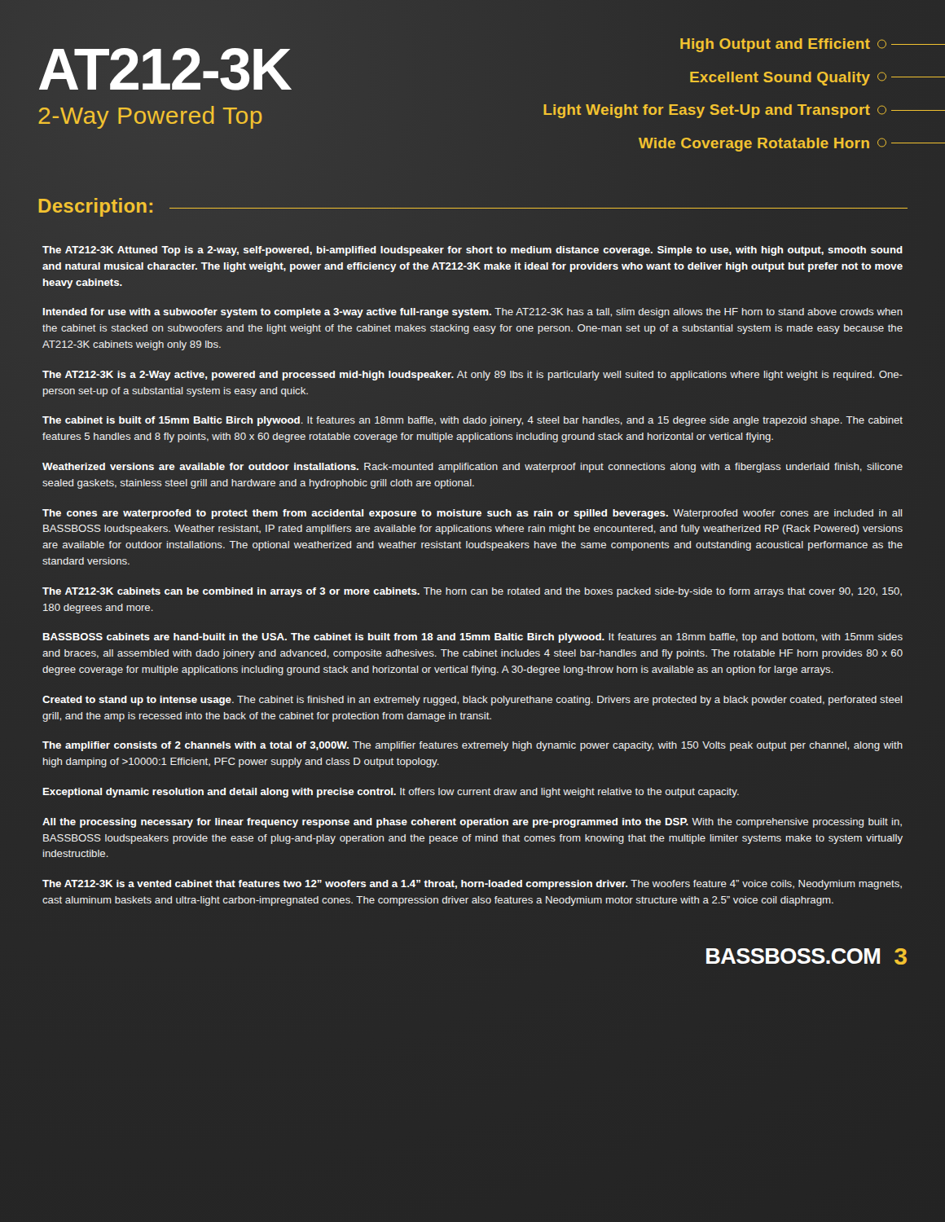AT212-3K
2-Way Powered Top
High Output and Efficient
Excellent Sound Quality
Light Weight for Easy Set-Up and Transport
Wide Coverage Rotatable Horn
Description:
The AT212-3K Attuned Top is a 2-way, self-powered, bi-amplified loudspeaker for short to medium distance coverage. Simple to use, with high output, smooth sound and natural musical character. The light weight, power and efficiency of the AT212-3K make it ideal for providers who want to deliver high output but prefer not to move heavy cabinets.
Intended for use with a subwoofer system to complete a 3-way active full-range system. The AT212-3K has a tall, slim design allows the HF horn to stand above crowds when the cabinet is stacked on subwoofers and the light weight of the cabinet makes stacking easy for one person. One-man set up of a substantial system is made easy because the AT212-3K cabinets weigh only 89 lbs.
The AT212-3K is a 2-Way active, powered and processed mid-high loudspeaker. At only 89 lbs it is particularly well suited to applications where light weight is required. One-person set-up of a substantial system is easy and quick.
The cabinet is built of 15mm Baltic Birch plywood. It features an 18mm baffle, with dado joinery, 4 steel bar handles, and a 15 degree side angle trapezoid shape. The cabinet features 5 handles and 8 fly points, with 80 x 60 degree rotatable coverage for multiple applications including ground stack and horizontal or vertical flying.
Weatherized versions are available for outdoor installations. Rack-mounted amplification and waterproof input connections along with a fiberglass underlaid finish, silicone sealed gaskets, stainless steel grill and hardware and a hydrophobic grill cloth are optional.
The cones are waterproofed to protect them from accidental exposure to moisture such as rain or spilled beverages. Waterproofed woofer cones are included in all BASSBOSS loudspeakers. Weather resistant, IP rated amplifiers are available for applications where rain might be encountered, and fully weatherized RP (Rack Powered) versions are available for outdoor installations. The optional weatherized and weather resistant loudspeakers have the same components and outstanding acoustical performance as the standard versions.
The AT212-3K cabinets can be combined in arrays of 3 or more cabinets. The horn can be rotated and the boxes packed side-by-side to form arrays that cover 90, 120, 150, 180 degrees and more.
BASSBOSS cabinets are hand-built in the USA. The cabinet is built from 18 and 15mm Baltic Birch plywood. It features an 18mm baffle, top and bottom, with 15mm sides and braces, all assembled with dado joinery and advanced, composite adhesives. The cabinet includes 4 steel bar-handles and fly points. The rotatable HF horn provides 80 x 60 degree coverage for multiple applications including ground stack and horizontal or vertical flying. A 30-degree long-throw horn is available as an option for large arrays.
Created to stand up to intense usage. The cabinet is finished in an extremely rugged, black polyurethane coating. Drivers are protected by a black powder coated, perforated steel grill, and the amp is recessed into the back of the cabinet for protection from damage in transit.
The amplifier consists of 2 channels with a total of 3,000W. The amplifier features extremely high dynamic power capacity, with 150 Volts peak output per channel, along with high damping of >10000:1 Efficient, PFC power supply and class D output topology.
Exceptional dynamic resolution and detail along with precise control. It offers low current draw and light weight relative to the output capacity.
All the processing necessary for linear frequency response and phase coherent operation are pre-programmed into the DSP. With the comprehensive processing built in, BASSBOSS loudspeakers provide the ease of plug-and-play operation and the peace of mind that comes from knowing that the multiple limiter systems make to system virtually indestructible.
The AT212-3K is a vented cabinet that features two 12” woofers and a 1.4” throat, horn-loaded compression driver. The woofers feature 4” voice coils, Neodymium magnets, cast aluminum baskets and ultra-light carbon-impregnated cones. The compression driver also features a Neodymium motor structure with a 2.5” voice coil diaphragm.
BASSBOSS.COM
3